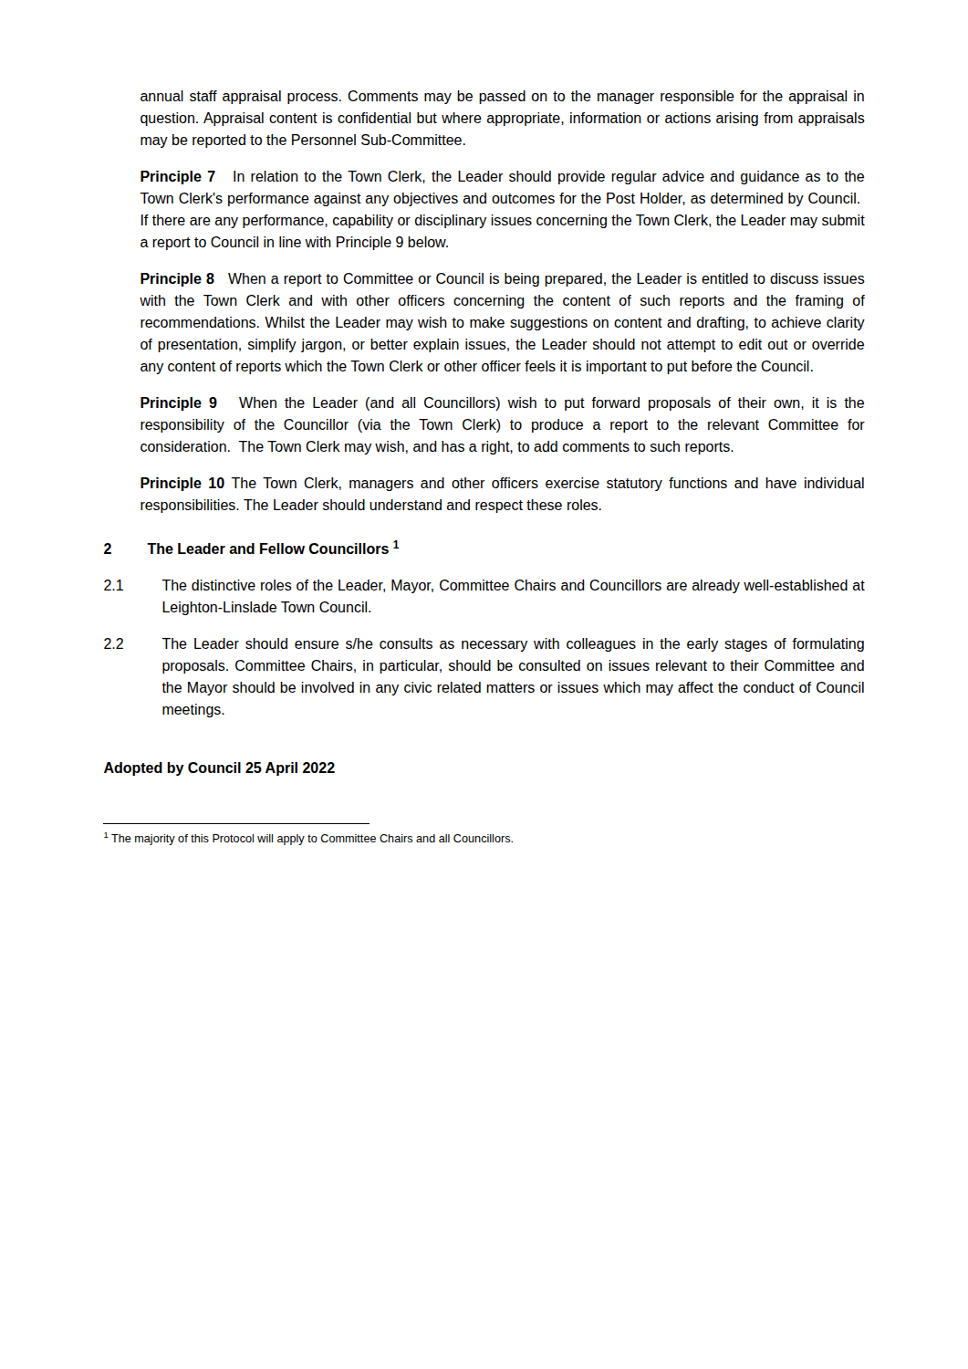annual staff appraisal process. Comments may be passed on to the manager responsible for the appraisal in question. Appraisal content is confidential but where appropriate, information or actions arising from appraisals may be reported to the Personnel Sub-Committee.
Principle 7 In relation to the Town Clerk, the Leader should provide regular advice and guidance as to the Town Clerk's performance against any objectives and outcomes for the Post Holder, as determined by Council. If there are any performance, capability or disciplinary issues concerning the Town Clerk, the Leader may submit a report to Council in line with Principle 9 below.
Principle 8 When a report to Committee or Council is being prepared, the Leader is entitled to discuss issues with the Town Clerk and with other officers concerning the content of such reports and the framing of recommendations. Whilst the Leader may wish to make suggestions on content and drafting, to achieve clarity of presentation, simplify jargon, or better explain issues, the Leader should not attempt to edit out or override any content of reports which the Town Clerk or other officer feels it is important to put before the Council.
Principle 9 When the Leader (and all Councillors) wish to put forward proposals of their own, it is the responsibility of the Councillor (via the Town Clerk) to produce a report to the relevant Committee for consideration. The Town Clerk may wish, and has a right, to add comments to such reports.
Principle 10 The Town Clerk, managers and other officers exercise statutory functions and have individual responsibilities. The Leader should understand and respect these roles.
2 The Leader and Fellow Councillors 1
2.1 The distinctive roles of the Leader, Mayor, Committee Chairs and Councillors are already well-established at Leighton-Linslade Town Council.
2.2 The Leader should ensure s/he consults as necessary with colleagues in the early stages of formulating proposals. Committee Chairs, in particular, should be consulted on issues relevant to their Committee and the Mayor should be involved in any civic related matters or issues which may affect the conduct of Council meetings.
Adopted by Council 25 April 2022
1 The majority of this Protocol will apply to Committee Chairs and all Councillors.